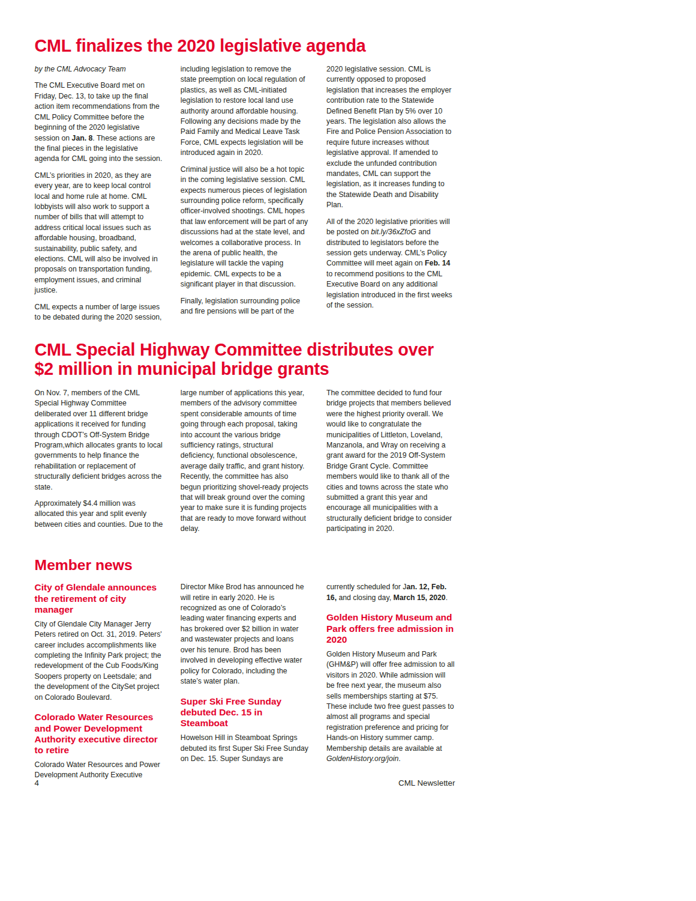CML finalizes the 2020 legislative agenda
by the CML Advocacy Team
The CML Executive Board met on Friday, Dec. 13, to take up the final action item recommendations from the CML Policy Committee before the beginning of the 2020 legislative session on Jan. 8. These actions are the final pieces in the legislative agenda for CML going into the session.
CML’s priorities in 2020, as they are every year, are to keep local control local and home rule at home. CML lobbyists will also work to support a number of bills that will attempt to address critical local issues such as affordable housing, broadband, sustainability, public safety, and elections. CML will also be involved in proposals on transportation funding, employment issues, and criminal justice.
CML expects a number of large issues to be debated during the 2020 session, including legislation to remove the state preemption on local regulation of plastics, as well as CML-initiated legislation to restore local land use authority around affordable housing. Following any decisions made by the Paid Family and Medical Leave Task Force, CML expects legislation will be introduced again in 2020.
Criminal justice will also be a hot topic in the coming legislative session. CML expects numerous pieces of legislation surrounding police reform, specifically officer-involved shootings. CML hopes that law enforcement will be part of any discussions had at the state level, and welcomes a collaborative process. In the arena of public health, the legislature will tackle the vaping epidemic. CML expects to be a significant player in that discussion.
Finally, legislation surrounding police and fire pensions will be part of the 2020 legislative session. CML is currently opposed to proposed legislation that increases the employer contribution rate to the Statewide Defined Benefit Plan by 5% over 10 years. The legislation also allows the Fire and Police Pension Association to require future increases without legislative approval. If amended to exclude the unfunded contribution mandates, CML can support the legislation, as it increases funding to the Statewide Death and Disability Plan.
All of the 2020 legislative priorities will be posted on bit.ly/36xZfoG and distributed to legislators before the session gets underway. CML’s Policy Committee will meet again on Feb. 14 to recommend positions to the CML Executive Board on any additional legislation introduced in the first weeks of the session.
CML Special Highway Committee distributes over $2 million in municipal bridge grants
On Nov. 7, members of the CML Special Highway Committee deliberated over 11 different bridge applications it received for funding through CDOT’s Off-System Bridge Program,which allocates grants to local governments to help finance the rehabilitation or replacement of structurally deficient bridges across the state.
Approximately $4.4 million was allocated this year and split evenly between cities and counties. Due to the large number of applications this year, members of the advisory committee spent considerable amounts of time going through each proposal, taking into account the various bridge sufficiency ratings, structural deficiency, functional obsolescence, average daily traffic, and grant history. Recently, the committee has also begun prioritizing shovel-ready projects that will break ground over the coming year to make sure it is funding projects that are ready to move forward without delay.
The committee decided to fund four bridge projects that members believed were the highest priority overall. We would like to congratulate the municipalities of Littleton, Loveland, Manzanola, and Wray on receiving a grant award for the 2019 Off-System Bridge Grant Cycle. Committee members would like to thank all of the cities and towns across the state who submitted a grant this year and encourage all municipalities with a structurally deficient bridge to consider participating in 2020.
Member news
City of Glendale announces the retirement of city manager
City of Glendale City Manager Jerry Peters retired on Oct. 31, 2019. Peters' career includes accomplishments like completing the Infinity Park project; the redevelopment of the Cub Foods/King Soopers property on Leetsdale; and the development of the CitySet project on Colorado Boulevard.
Colorado Water Resources and Power Development Authority executive director to retire
Colorado Water Resources and Power Development Authority Executive Director Mike Brod has announced he will retire in early 2020. He is recognized as one of Colorado’s leading water financing experts and has brokered over $2 billion in water and wastewater projects and loans over his tenure. Brod has been involved in developing effective water policy for Colorado, including the state’s water plan.
Super Ski Free Sunday debuted Dec. 15 in Steamboat
Howelson Hill in Steamboat Springs debuted its first Super Ski Free Sunday on Dec. 15. Super Sundays are currently scheduled for Jan. 12, Feb. 16, and closing day, March 15, 2020.
Golden History Museum and Park offers free admission in 2020
Golden History Museum and Park (GHM&P) will offer free admission to all visitors in 2020. While admission will be free next year, the museum also sells memberships starting at $75. These include two free guest passes to almost all programs and special registration preference and pricing for Hands-on History summer camp. Membership details are available at GoldenHistory.org/join.
4 CML Newsletter